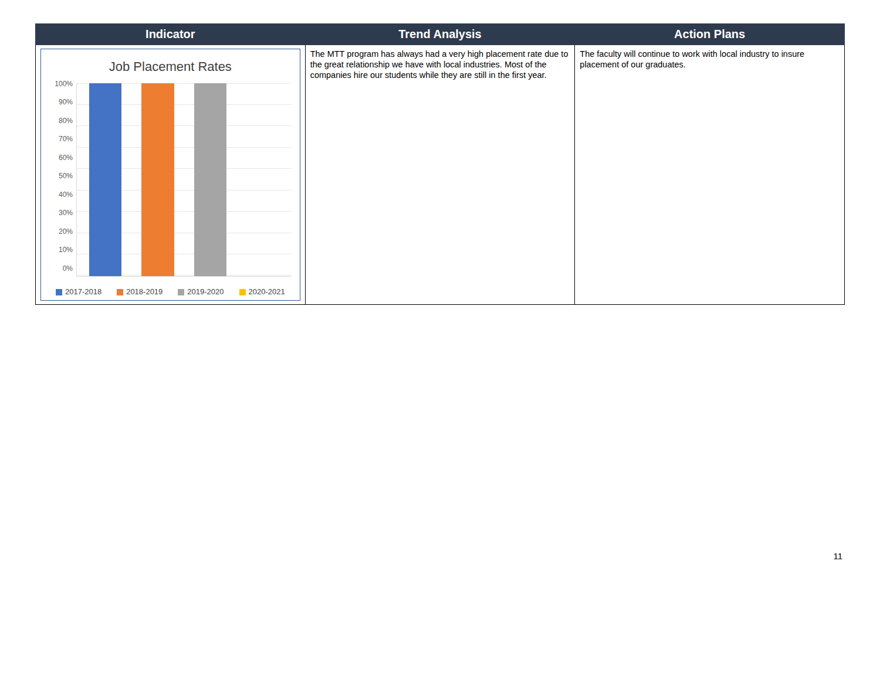| Indicator | Trend Analysis | Action Plans |
| --- | --- | --- |
| Job Placement Rates 100% 90% 80% 70% 60% 50% 40% 30% 20% 10% 0% 2017-2018 2018-2019 2019-2020 2020-2021 | The MTT program has always had a very high placement rate due to the great relationship we have with local industries. Most of the companies hire our students while they are still in the first year. | The faculty will continue to work with local industry to insure placement of our graduates. |
11